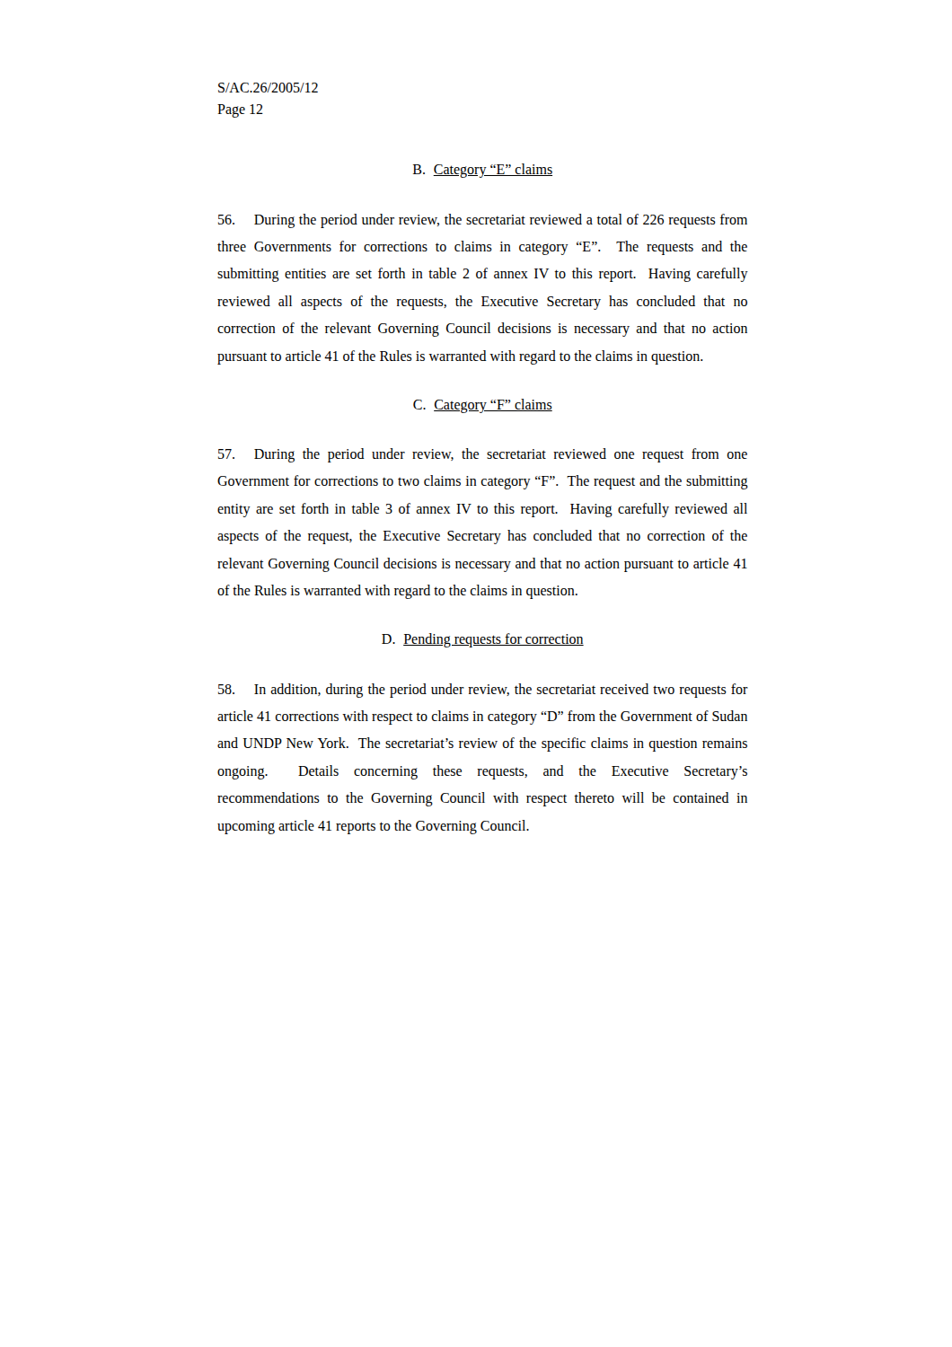S/AC.26/2005/12
Page 12
B. Category “E” claims
56. During the period under review, the secretariat reviewed a total of 226 requests from three Governments for corrections to claims in category “E”. The requests and the submitting entities are set forth in table 2 of annex IV to this report. Having carefully reviewed all aspects of the requests, the Executive Secretary has concluded that no correction of the relevant Governing Council decisions is necessary and that no action pursuant to article 41 of the Rules is warranted with regard to the claims in question.
C. Category “F” claims
57. During the period under review, the secretariat reviewed one request from one Government for corrections to two claims in category “F”. The request and the submitting entity are set forth in table 3 of annex IV to this report. Having carefully reviewed all aspects of the request, the Executive Secretary has concluded that no correction of the relevant Governing Council decisions is necessary and that no action pursuant to article 41 of the Rules is warranted with regard to the claims in question.
D. Pending requests for correction
58. In addition, during the period under review, the secretariat received two requests for article 41 corrections with respect to claims in category “D” from the Government of Sudan and UNDP New York. The secretariat’s review of the specific claims in question remains ongoing. Details concerning these requests, and the Executive Secretary’s recommendations to the Governing Council with respect thereto will be contained in upcoming article 41 reports to the Governing Council.